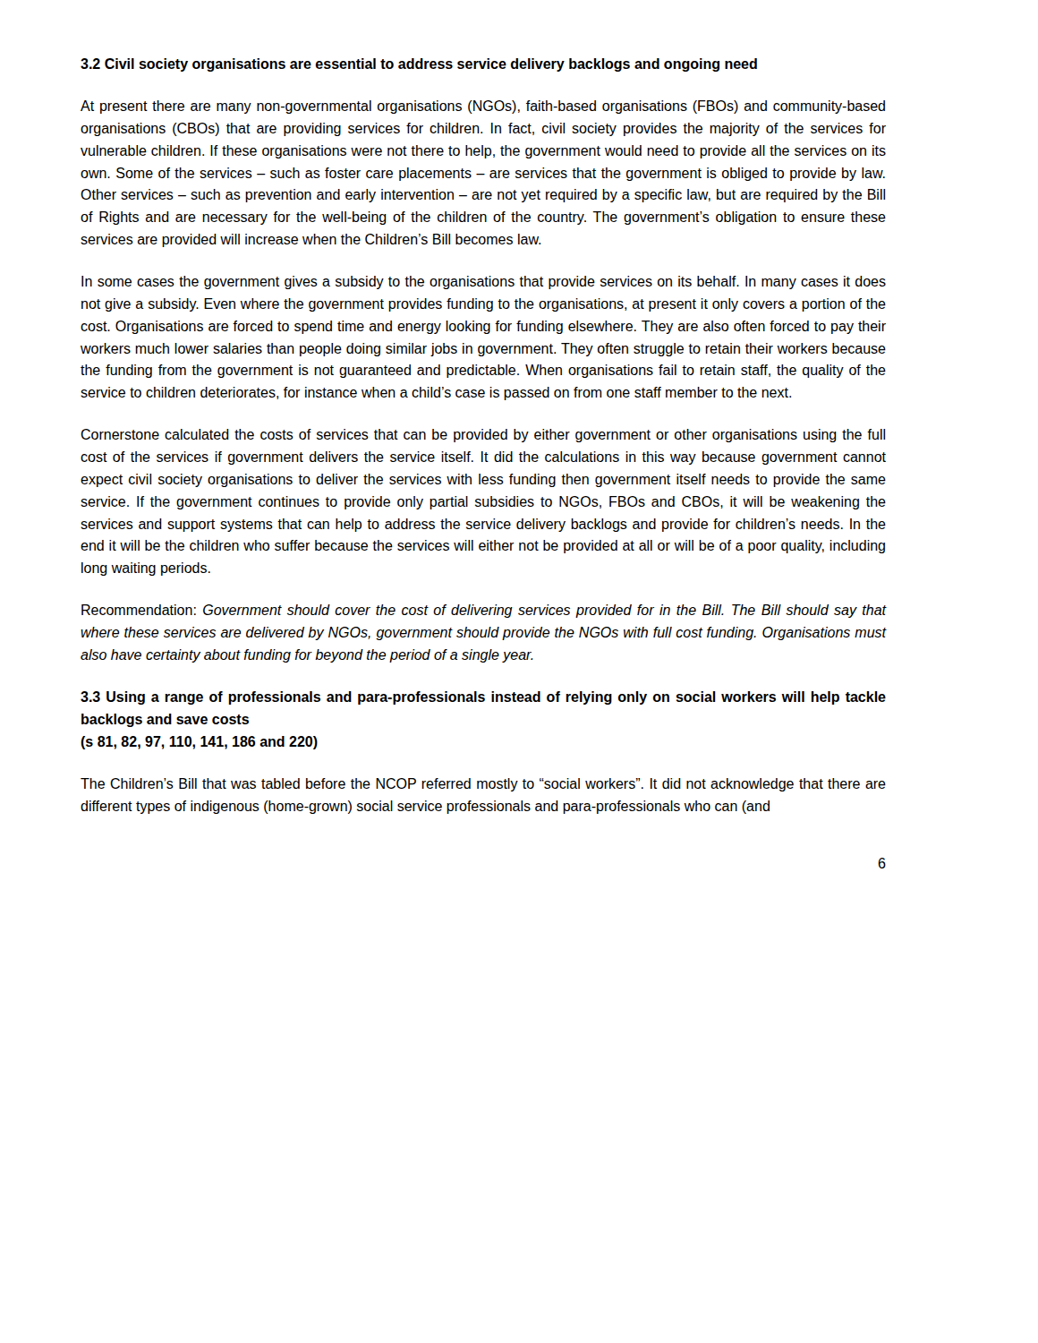3.2 Civil society organisations are essential to address service delivery backlogs and ongoing need
At present there are many non-governmental organisations (NGOs), faith-based organisations (FBOs) and community-based organisations (CBOs) that are providing services for children. In fact, civil society provides the majority of the services for vulnerable children. If these organisations were not there to help, the government would need to provide all the services on its own. Some of the services – such as foster care placements – are services that the government is obliged to provide by law. Other services – such as prevention and early intervention – are not yet required by a specific law, but are required by the Bill of Rights and are necessary for the well-being of the children of the country. The government’s obligation to ensure these services are provided will increase when the Children’s Bill becomes law.
In some cases the government gives a subsidy to the organisations that provide services on its behalf. In many cases it does not give a subsidy. Even where the government provides funding to the organisations, at present it only covers a portion of the cost. Organisations are forced to spend time and energy looking for funding elsewhere. They are also often forced to pay their workers much lower salaries than people doing similar jobs in government. They often struggle to retain their workers because the funding from the government is not guaranteed and predictable. When organisations fail to retain staff, the quality of the service to children deteriorates, for instance when a child’s case is passed on from one staff member to the next.
Cornerstone calculated the costs of services that can be provided by either government or other organisations using the full cost of the services if government delivers the service itself. It did the calculations in this way because government cannot expect civil society organisations to deliver the services with less funding then government itself needs to provide the same service. If the government continues to provide only partial subsidies to NGOs, FBOs and CBOs, it will be weakening the services and support systems that can help to address the service delivery backlogs and provide for children’s needs. In the end it will be the children who suffer because the services will either not be provided at all or will be of a poor quality, including long waiting periods.
Recommendation: Government should cover the cost of delivering services provided for in the Bill. The Bill should say that where these services are delivered by NGOs, government should provide the NGOs with full cost funding. Organisations must also have certainty about funding for beyond the period of a single year.
3.3 Using a range of professionals and para-professionals instead of relying only on social workers will help tackle backlogs and save costs
(s 81, 82, 97, 110, 141, 186 and 220)
The Children’s Bill that was tabled before the NCOP referred mostly to “social workers”. It did not acknowledge that there are different types of indigenous (home-grown) social service professionals and para-professionals who can (and
6